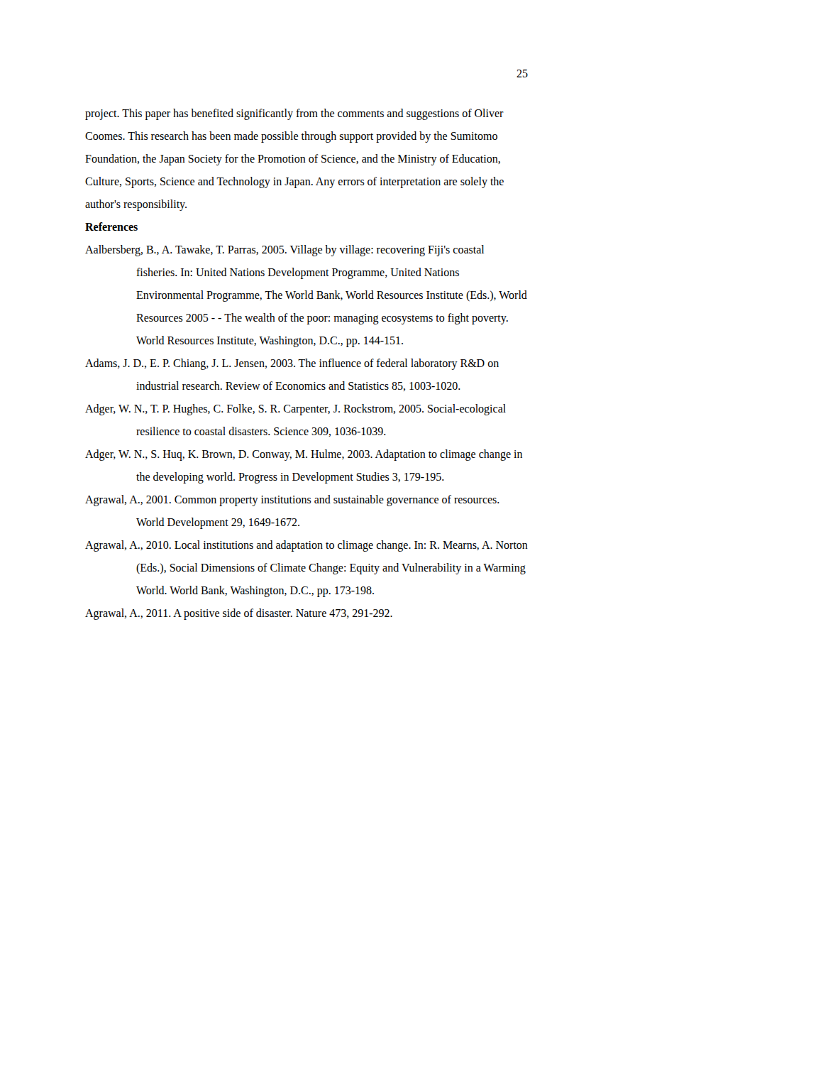25
project. This paper has benefited significantly from the comments and suggestions of Oliver Coomes. This research has been made possible through support provided by the Sumitomo Foundation, the Japan Society for the Promotion of Science, and the Ministry of Education, Culture, Sports, Science and Technology in Japan. Any errors of interpretation are solely the author's responsibility.
References
Aalbersberg, B., A. Tawake, T. Parras, 2005. Village by village: recovering Fiji's coastal fisheries. In: United Nations Development Programme, United Nations Environmental Programme, The World Bank, World Resources Institute (Eds.), World Resources 2005 - - The wealth of the poor: managing ecosystems to fight poverty. World Resources Institute, Washington, D.C., pp. 144-151.
Adams, J. D., E. P. Chiang, J. L. Jensen, 2003. The influence of federal laboratory R&D on industrial research. Review of Economics and Statistics 85, 1003-1020.
Adger, W. N., T. P. Hughes, C. Folke, S. R. Carpenter, J. Rockstrom, 2005. Social-ecological resilience to coastal disasters. Science 309, 1036-1039.
Adger, W. N., S. Huq, K. Brown, D. Conway, M. Hulme, 2003. Adaptation to climage change in the developing world. Progress in Development Studies 3, 179-195.
Agrawal, A., 2001. Common property institutions and sustainable governance of resources. World Development 29, 1649-1672.
Agrawal, A., 2010. Local institutions and adaptation to climage change. In: R. Mearns, A. Norton (Eds.), Social Dimensions of Climate Change: Equity and Vulnerability in a Warming World. World Bank, Washington, D.C., pp. 173-198.
Agrawal, A., 2011. A positive side of disaster. Nature 473, 291-292.